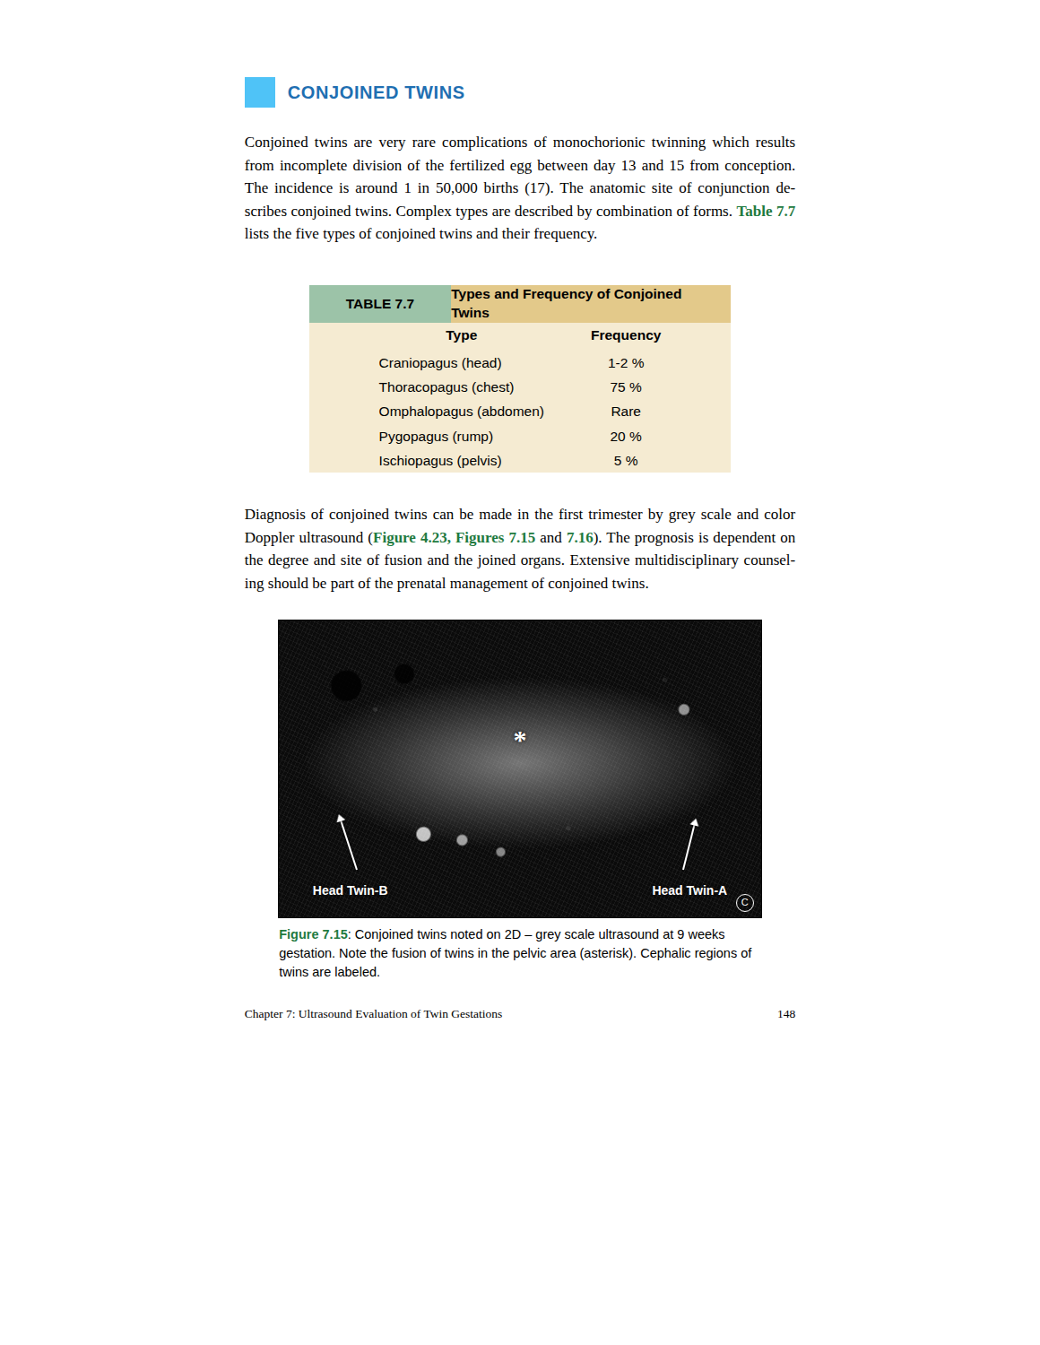CONJOINED TWINS
Conjoined twins are very rare complications of monochorionic twinning which results from incomplete division of the fertilized egg between day 13 and 15 from conception. The incidence is around 1 in 50,000 births (17). The anatomic site of conjunction describes conjoined twins. Complex types are described by combination of forms. Table 7.7 lists the five types of conjoined twins and their frequency.
| TABLE 7.7 | Types and Frequency of Conjoined Twins |
| / Type / Frequency / / --- / --- / / Craniopagus (head) / 1-2 % / / Thoracopagus (chest) / 75 % / / Omphalopagus (abdomen) / Rare / / Pygopagus (rump) / 20 % / / Ischiopagus (pelvis) / 5 % / |
Diagnosis of conjoined twins can be made in the first trimester by grey scale and color Doppler ultrasound (Figure 4.23, Figures 7.15 and 7.16). The prognosis is dependent on the degree and site of fusion and the joined organs. Extensive multidisciplinary counseling should be part of the prenatal management of conjoined twins.
* Head Twin-B Head Twin-A C
Figure 7.15: Conjoined twins noted on 2D – grey scale ultrasound at 9 weeks gestation. Note the fusion of twins in the pelvic area (asterisk). Cephalic regions of twins are labeled.
Chapter 7: Ultrasound Evaluation of Twin Gestations
148